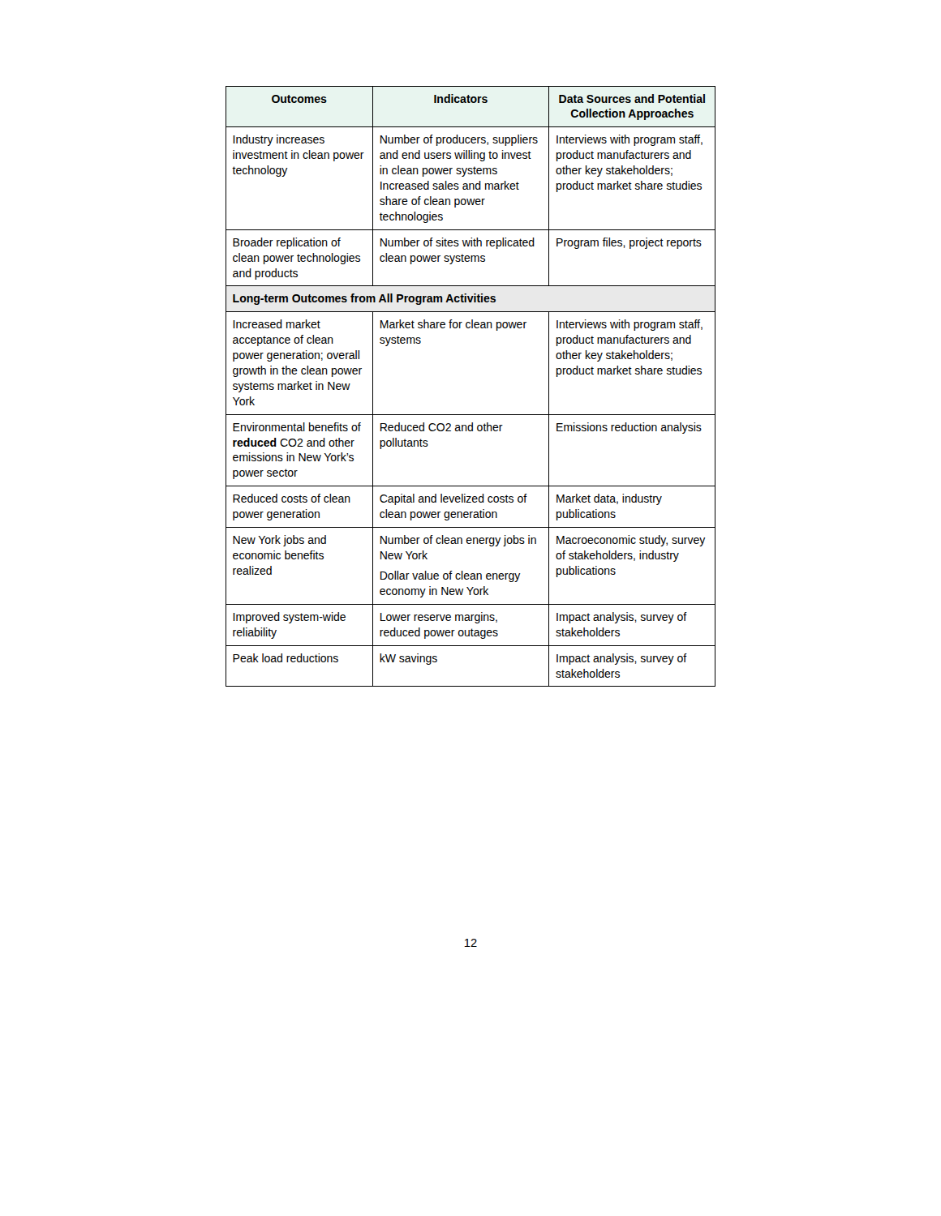| Outcomes | Indicators | Data Sources and Potential Collection Approaches |
| --- | --- | --- |
| Industry increases investment in clean power technology | Number of producers, suppliers and end users willing to invest in clean power systems Increased sales and market share of clean power technologies | Interviews with program staff, product manufacturers and other key stakeholders; product market share studies |
| Broader replication of clean power technologies and products | Number of sites with replicated clean power systems | Program files, project reports |
| Long-term Outcomes from All Program Activities |
| Increased market acceptance of clean power generation; overall growth in the clean power systems market in New York | Market share for clean power systems | Interviews with program staff, product manufacturers and other key stakeholders; product market share studies |
| Environmental benefits of reduced CO2 and other emissions in New York’s power sector | Reduced CO2 and other pollutants | Emissions reduction analysis |
| Reduced costs of clean power generation | Capital and levelized costs of clean power generation | Market data, industry publications |
| New York jobs and economic benefits realized | Number of clean energy jobs in New York Dollar value of clean energy economy in New York | Macroeconomic study, survey of stakeholders, industry publications |
| Improved system-wide reliability | Lower reserve margins, reduced power outages | Impact analysis, survey of stakeholders |
| Peak load reductions | kW savings | Impact analysis, survey of stakeholders |
12